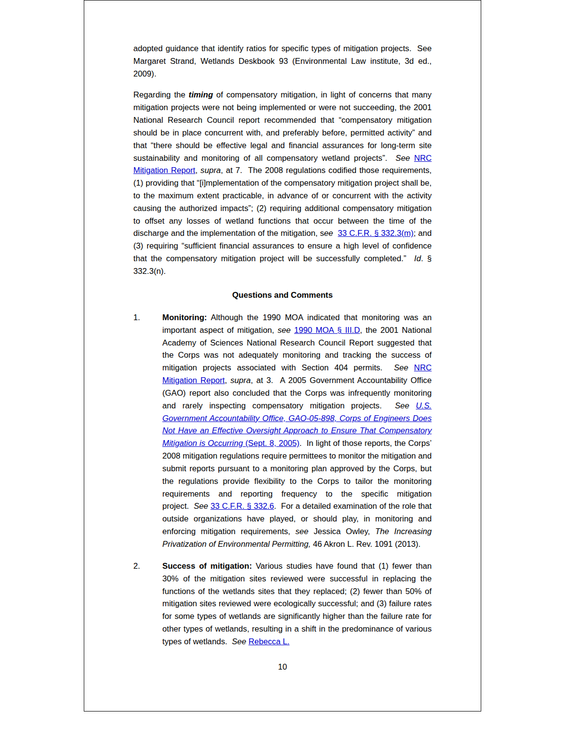adopted guidance that identify ratios for specific types of mitigation projects. See Margaret Strand, Wetlands Deskbook 93 (Environmental Law institute, 3d ed., 2009).
Regarding the timing of compensatory mitigation, in light of concerns that many mitigation projects were not being implemented or were not succeeding, the 2001 National Research Council report recommended that “compensatory mitigation should be in place concurrent with, and preferably before, permitted activity” and that “there should be effective legal and financial assurances for long-term site sustainability and monitoring of all compensatory wetland projects”. See NRC Mitigation Report, supra, at 7. The 2008 regulations codified those requirements, (1) providing that “[i]mplementation of the compensatory mitigation project shall be, to the maximum extent practicable, in advance of or concurrent with the activity causing the authorized impacts”; (2) requiring additional compensatory mitigation to offset any losses of wetland functions that occur between the time of the discharge and the implementation of the mitigation, see 33 C.F.R. § 332.3(m); and (3) requiring “sufficient financial assurances to ensure a high level of confidence that the compensatory mitigation project will be successfully completed.” Id. § 332.3(n).
Questions and Comments
1.
Monitoring: Although the 1990 MOA indicated that monitoring was an important aspect of mitigation, see 1990 MOA § III.D, the 2001 National Academy of Sciences National Research Council Report suggested that the Corps was not adequately monitoring and tracking the success of mitigation projects associated with Section 404 permits. See NRC Mitigation Report, supra, at 3. A 2005 Government Accountability Office (GAO) report also concluded that the Corps was infrequently monitoring and rarely inspecting compensatory mitigation projects. See U.S. Government Accountability Office, GAO-05-898, Corps of Engineers Does Not Have an Effective Oversight Approach to Ensure That Compensatory Mitigation is Occurring (Sept. 8, 2005). In light of those reports, the Corps’ 2008 mitigation regulations require permittees to monitor the mitigation and submit reports pursuant to a monitoring plan approved by the Corps, but the regulations provide flexibility to the Corps to tailor the monitoring requirements and reporting frequency to the specific mitigation project. See 33 C.F.R. § 332.6. For a detailed examination of the role that outside organizations have played, or should play, in monitoring and enforcing mitigation requirements, see Jessica Owley, The Increasing Privatization of Environmental Permitting, 46 Akron L. Rev. 1091 (2013).
2.
Success of mitigation: Various studies have found that (1) fewer than 30% of the mitigation sites reviewed were successful in replacing the functions of the wetlands sites that they replaced; (2) fewer than 50% of mitigation sites reviewed were ecologically successful; and (3) failure rates for some types of wetlands are significantly higher than the failure rate for other types of wetlands, resulting in a shift in the predominance of various types of wetlands. See Rebecca L.
10